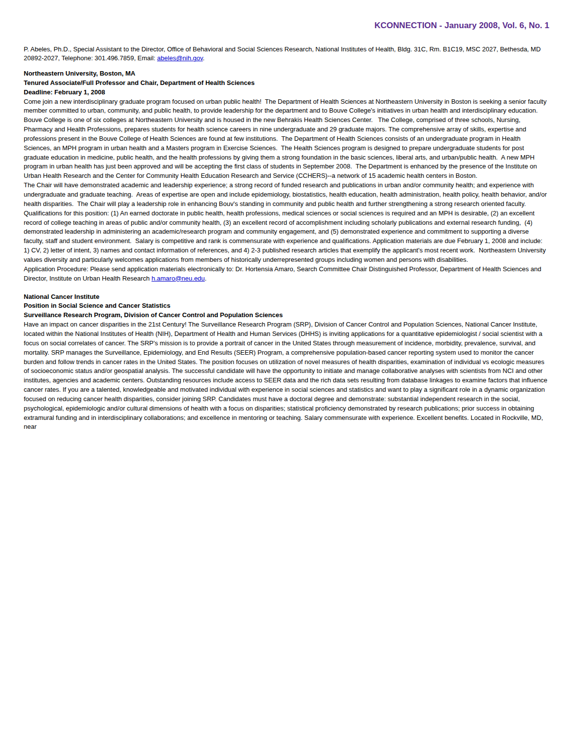KCONNECTION - January 2008, Vol. 6, No. 1
P. Abeles, Ph.D., Special Assistant to the Director, Office of Behavioral and Social Sciences Research, National Institutes of Health, Bldg. 31C, Rm. B1C19, MSC 2027, Bethesda, MD 20892-2027, Telephone: 301.496.7859, Email: abeles@nih.gov.
Northeastern University, Boston, MA
Tenured Associate/Full Professor and Chair, Department of Health Sciences
Deadline: February 1, 2008
Come join a new interdisciplinary graduate program focused on urban public health! The Department of Health Sciences at Northeastern University in Boston is seeking a senior faculty member committed to urban, community, and public health, to provide leadership for the department and to Bouve College's initiatives in urban health and interdisciplinary education.
Bouve College is one of six colleges at Northeastern University and is housed in the new Behrakis Health Sciences Center. The College, comprised of three schools, Nursing, Pharmacy and Health Professions, prepares students for health science careers in nine undergraduate and 29 graduate majors. The comprehensive array of skills, expertise and professions present in the Bouve College of Health Sciences are found at few institutions. The Department of Health Sciences consists of an undergraduate program in Health Sciences, an MPH program in urban health and a Masters program in Exercise Sciences. The Health Sciences program is designed to prepare undergraduate students for post graduate education in medicine, public health, and the health professions by giving them a strong foundation in the basic sciences, liberal arts, and urban/public health. A new MPH program in urban health has just been approved and will be accepting the first class of students in September 2008. The Department is enhanced by the presence of the Institute on Urban Health Research and the Center for Community Health Education Research and Service (CCHERS)--a network of 15 academic health centers in Boston.
The Chair will have demonstrated academic and leadership experience; a strong record of funded research and publications in urban and/or community health; and experience with undergraduate and graduate teaching. Areas of expertise are open and include epidemiology, biostatistics, health education, health administration, health policy, health behavior, and/or health disparities. The Chair will play a leadership role in enhancing Bouv's standing in community and public health and further strengthening a strong research oriented faculty. Qualifications for this position: (1) An earned doctorate in public health, health professions, medical sciences or social sciences is required and an MPH is desirable, (2) an excellent record of college teaching in areas of public and/or community health, (3) an excellent record of accomplishment including scholarly publications and external research funding, (4) demonstrated leadership in administering an academic/research program and community engagement, and (5) demonstrated experience and commitment to supporting a diverse faculty, staff and student environment. Salary is competitive and rank is commensurate with experience and qualifications. Application materials are due February 1, 2008 and include: 1) CV, 2) letter of intent, 3) names and contact information of references, and 4) 2-3 published research articles that exemplify the applicant's most recent work. Northeastern University values diversity and particularly welcomes applications from members of historically underrepresented groups including women and persons with disabilities.
Application Procedure: Please send application materials electronically to: Dr. Hortensia Amaro, Search Committee Chair Distinguished Professor, Department of Health Sciences and Director, Institute on Urban Health Research h.amaro@neu.edu.
National Cancer Institute
Position in Social Science and Cancer Statistics
Surveillance Research Program, Division of Cancer Control and Population Sciences
Have an impact on cancer disparities in the 21st Century! The Surveillance Research Program (SRP), Division of Cancer Control and Population Sciences, National Cancer Institute, located within the National Institutes of Health (NIH), Department of Health and Human Services (DHHS) is inviting applications for a quantitative epidemiologist / social scientist with a focus on social correlates of cancer. The SRP's mission is to provide a portrait of cancer in the United States through measurement of incidence, morbidity, prevalence, survival, and mortality. SRP manages the Surveillance, Epidemiology, and End Results (SEER) Program, a comprehensive population-based cancer reporting system used to monitor the cancer burden and follow trends in cancer rates in the United States. The position focuses on utilization of novel measures of health disparities, examination of individual vs ecologic measures of socioeconomic status and/or geospatial analysis. The successful candidate will have the opportunity to initiate and manage collaborative analyses with scientists from NCI and other institutes, agencies and academic centers. Outstanding resources include access to SEER data and the rich data sets resulting from database linkages to examine factors that influence cancer rates. If you are a talented, knowledgeable and motivated individual with experience in social sciences and statistics and want to play a significant role in a dynamic organization focused on reducing cancer health disparities, consider joining SRP. Candidates must have a doctoral degree and demonstrate: substantial independent research in the social, psychological, epidemiologic and/or cultural dimensions of health with a focus on disparities; statistical proficiency demonstrated by research publications; prior success in obtaining extramural funding and in interdisciplinary collaborations; and excellence in mentoring or teaching. Salary commensurate with experience. Excellent benefits. Located in Rockville, MD, near